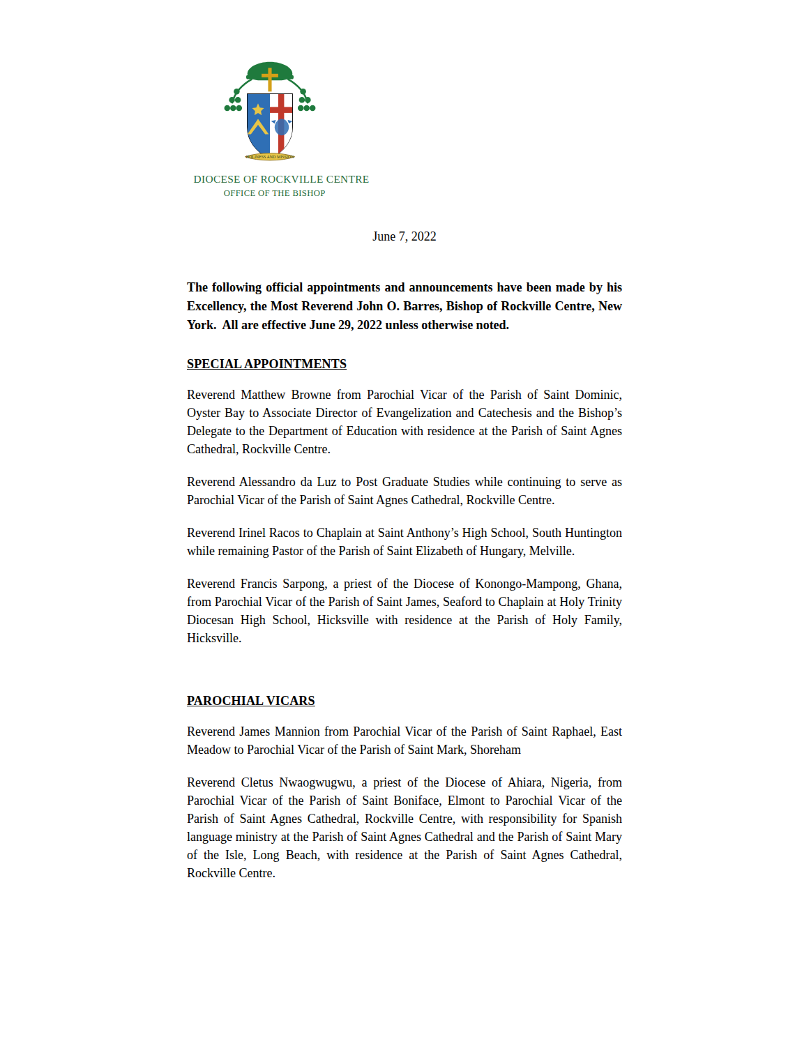HOLINESS AND MISSION
Diocese of Rockville Centre
Office of the Bishop
June 7, 2022
The following official appointments and announcements have been made by his Excellency, the Most Reverend John O. Barres, Bishop of Rockville Centre, New York. All are effective June 29, 2022 unless otherwise noted.
SPECIAL APPOINTMENTS
Reverend Matthew Browne from Parochial Vicar of the Parish of Saint Dominic, Oyster Bay to Associate Director of Evangelization and Catechesis and the Bishop’s Delegate to the Department of Education with residence at the Parish of Saint Agnes Cathedral, Rockville Centre.
Reverend Alessandro da Luz to Post Graduate Studies while continuing to serve as Parochial Vicar of the Parish of Saint Agnes Cathedral, Rockville Centre.
Reverend Irinel Racos to Chaplain at Saint Anthony’s High School, South Huntington while remaining Pastor of the Parish of Saint Elizabeth of Hungary, Melville.
Reverend Francis Sarpong, a priest of the Diocese of Konongo-Mampong, Ghana, from Parochial Vicar of the Parish of Saint James, Seaford to Chaplain at Holy Trinity Diocesan High School, Hicksville with residence at the Parish of Holy Family, Hicksville.
PAROCHIAL VICARS
Reverend James Mannion from Parochial Vicar of the Parish of Saint Raphael, East Meadow to Parochial Vicar of the Parish of Saint Mark, Shoreham
Reverend Cletus Nwaogwugwu, a priest of the Diocese of Ahiara, Nigeria, from Parochial Vicar of the Parish of Saint Boniface, Elmont to Parochial Vicar of the Parish of Saint Agnes Cathedral, Rockville Centre, with responsibility for Spanish language ministry at the Parish of Saint Agnes Cathedral and the Parish of Saint Mary of the Isle, Long Beach, with residence at the Parish of Saint Agnes Cathedral, Rockville Centre.